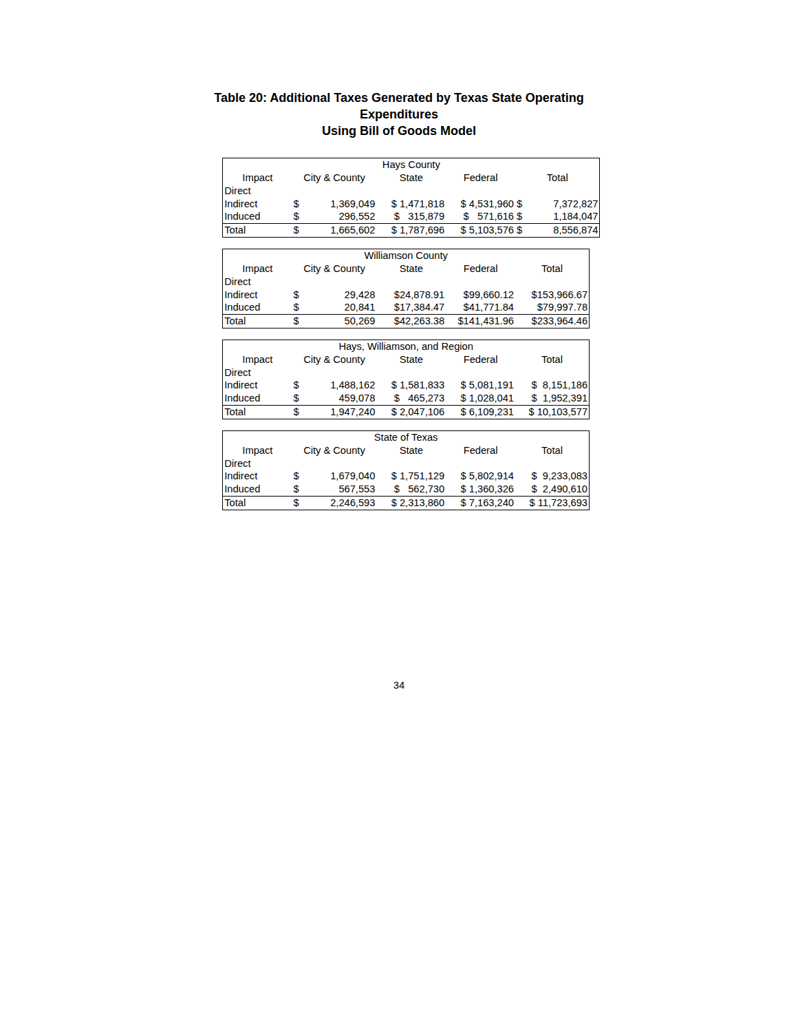Table 20: Additional Taxes Generated by Texas State Operating Expenditures
Using Bill of Goods Model
| Hays County |
| Impact | City & County | State | Federal | Total |
| Direct | | | | | | |
| Indirect | $ | 1,369,049 | $ 1,471,818 | $ 4,531,960 | $ | 7,372,827 |
| Induced | $ | 296,552 | $ 315,879 | $ 571,616 | $ | 1,184,047 |
| Total | $ | 1,665,602 | $ 1,787,696 | $ 5,103,576 | $ | 8,556,874 |
| Williamson County |
| Impact | City & County | State | Federal | Total |
| Direct | | | | | |
| Indirect | $ | 29,428 | $24,878.91 | $99,660.12 | $153,966.67 |
| Induced | $ | 20,841 | $17,384.47 | $41,771.84 | $79,997.78 |
| Total | $ | 50,269 | $42,263.38 | $141,431.96 | $233,964.46 |
| Hays, Williamson, and Region |
| Impact | City & County | State | Federal | Total |
| Direct | | | | | |
| Indirect | $ | 1,488,162 | $ 1,581,833 | $ 5,081,191 | $ 8,151,186 |
| Induced | $ | 459,078 | $ 465,273 | $ 1,028,041 | $ 1,952,391 |
| Total | $ | 1,947,240 | $ 2,047,106 | $ 6,109,231 | $ 10,103,577 |
| State of Texas |
| Impact | City & County | State | Federal | Total |
| Direct | | | | | |
| Indirect | $ | 1,679,040 | $ 1,751,129 | $ 5,802,914 | $ 9,233,083 |
| Induced | $ | 567,553 | $ 562,730 | $ 1,360,326 | $ 2,490,610 |
| Total | $ | 2,246,593 | $ 2,313,860 | $ 7,163,240 | $ 11,723,693 |
34